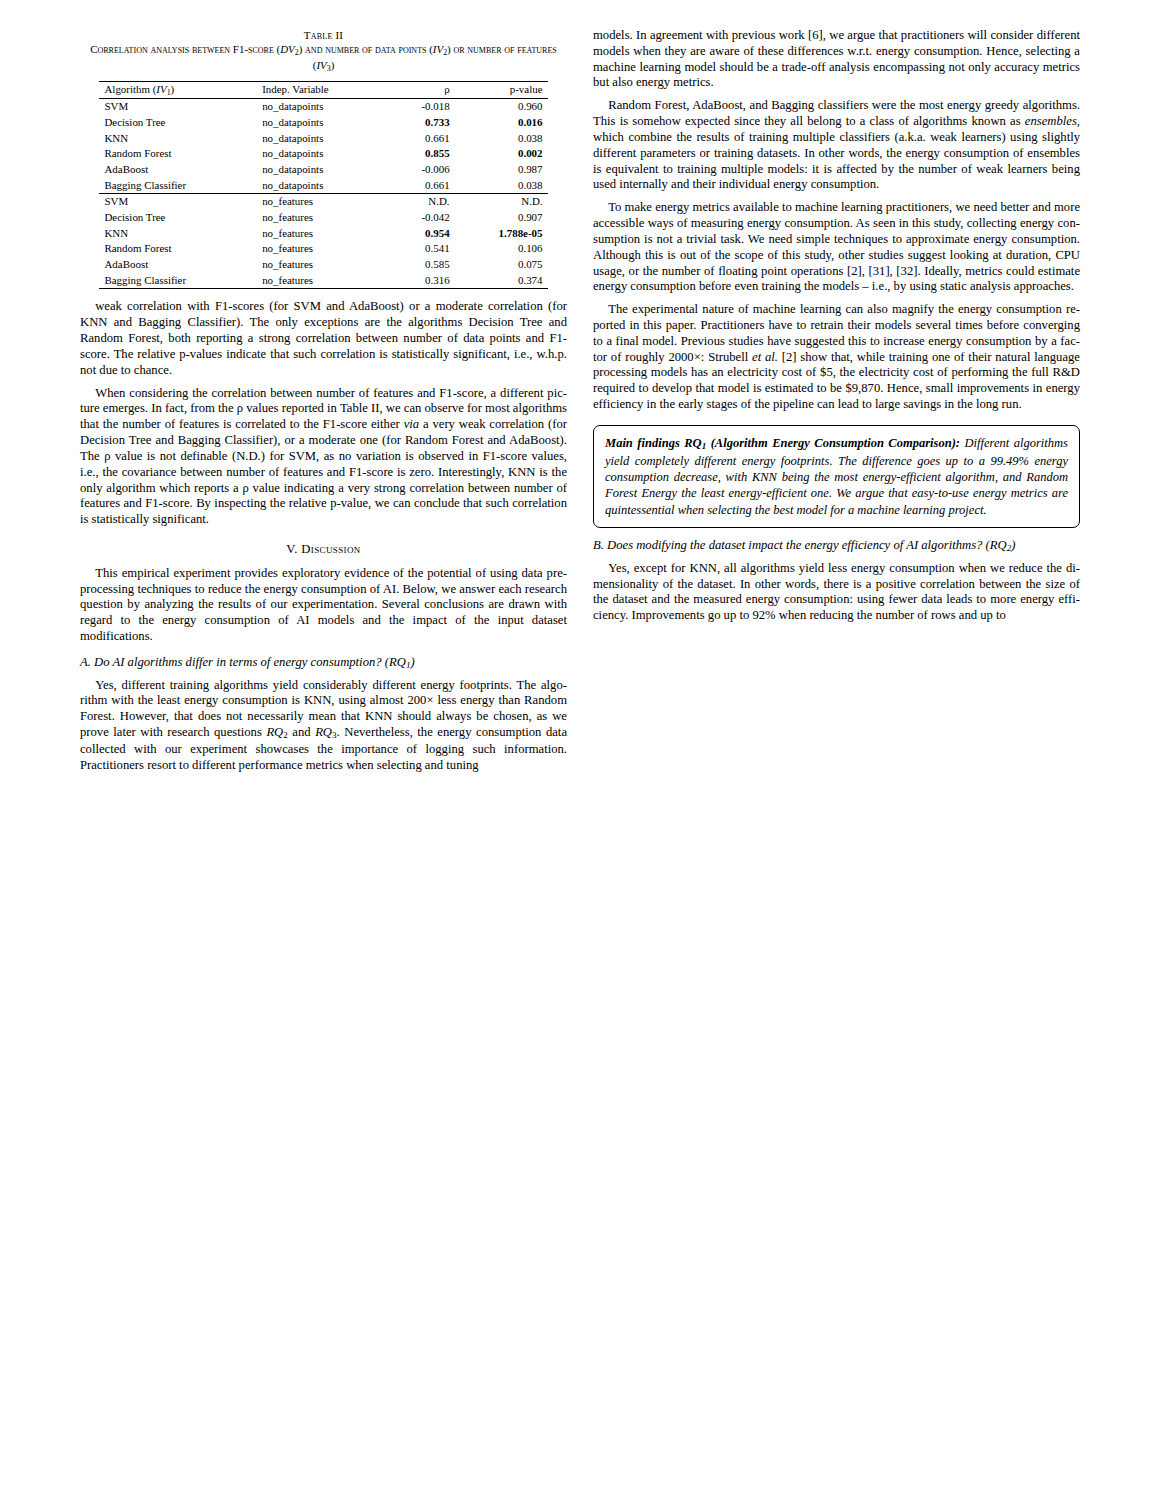Table II Correlation analysis between F1-score (DV2) and number of data points (IV2) or number of features (IV3)
| Algorithm ( IV 1 ) | Indep. Variable | ρ | p-value |
| --- | --- | --- | --- |
| SVM | no_datapoints | -0.018 | 0.960 |
| Decision Tree | no_datapoints | 0.733 | 0.016 |
| KNN | no_datapoints | 0.661 | 0.038 |
| Random Forest | no_datapoints | 0.855 | 0.002 |
| AdaBoost | no_datapoints | -0.006 | 0.987 |
| Bagging Classifier | no_datapoints | 0.661 | 0.038 |
| SVM | no_features | N.D. | N.D. |
| Decision Tree | no_features | -0.042 | 0.907 |
| KNN | no_features | 0.954 | 1.788e-05 |
| Random Forest | no_features | 0.541 | 0.106 |
| AdaBoost | no_features | 0.585 | 0.075 |
| Bagging Classifier | no_features | 0.316 | 0.374 |
weak correlation with F1-scores (for SVM and AdaBoost) or a moderate correlation (for KNN and Bagging Classifier). The only exceptions are the algorithms Decision Tree and Random Forest, both reporting a strong correlation between number of data points and F1-score. The relative p-values indicate that such correlation is statistically significant, i.e., w.h.p. not due to chance.
When considering the correlation between number of features and F1-score, a different picture emerges. In fact, from the ρ values reported in Table II, we can observe for most algorithms that the number of features is correlated to the F1-score either via a very weak correlation (for Decision Tree and Bagging Classifier), or a moderate one (for Random Forest and AdaBoost). The ρ value is not definable (N.D.) for SVM, as no variation is observed in F1-score values, i.e., the covariance between number of features and F1-score is zero. Interestingly, KNN is the only algorithm which reports a ρ value indicating a very strong correlation between number of features and F1-score. By inspecting the relative p-value, we can conclude that such correlation is statistically significant.
V. Discussion
This empirical experiment provides exploratory evidence of the potential of using data preprocessing techniques to reduce the energy consumption of AI. Below, we answer each research question by analyzing the results of our experimentation. Several conclusions are drawn with regard to the energy consumption of AI models and the impact of the input dataset modifications.
A. Do AI algorithms differ in terms of energy consumption? (RQ1)
Yes, different training algorithms yield considerably different energy footprints. The algorithm with the least energy consumption is KNN, using almost 200× less energy than Random Forest. However, that does not necessarily mean that KNN should always be chosen, as we prove later with research questions RQ2 and RQ3. Nevertheless, the energy consumption data collected with our experiment showcases the importance of logging such information. Practitioners resort to different performance metrics when selecting and tuning
models. In agreement with previous work [6], we argue that practitioners will consider different models when they are aware of these differences w.r.t. energy consumption. Hence, selecting a machine learning model should be a trade-off analysis encompassing not only accuracy metrics but also energy metrics.
Random Forest, AdaBoost, and Bagging classifiers were the most energy greedy algorithms. This is somehow expected since they all belong to a class of algorithms known as ensembles, which combine the results of training multiple classifiers (a.k.a. weak learners) using slightly different parameters or training datasets. In other words, the energy consumption of ensembles is equivalent to training multiple models: it is affected by the number of weak learners being used internally and their individual energy consumption.
To make energy metrics available to machine learning practitioners, we need better and more accessible ways of measuring energy consumption. As seen in this study, collecting energy consumption is not a trivial task. We need simple techniques to approximate energy consumption. Although this is out of the scope of this study, other studies suggest looking at duration, CPU usage, or the number of floating point operations [2], [31], [32]. Ideally, metrics could estimate energy consumption before even training the models – i.e., by using static analysis approaches.
The experimental nature of machine learning can also magnify the energy consumption reported in this paper. Practitioners have to retrain their models several times before converging to a final model. Previous studies have suggested this to increase energy consumption by a factor of roughly 2000×: Strubell et al. [2] show that, while training one of their natural language processing models has an electricity cost of $5, the electricity cost of performing the full R&D required to develop that model is estimated to be $9,870. Hence, small improvements in energy efficiency in the early stages of the pipeline can lead to large savings in the long run.
Main findings RQ1 (Algorithm Energy Consumption Comparison): Different algorithms yield completely different energy footprints. The difference goes up to a 99.49% energy consumption decrease, with KNN being the most energy-efficient algorithm, and Random Forest Energy the least energy-efficient one. We argue that easy-to-use energy metrics are quintessential when selecting the best model for a machine learning project.
B. Does modifying the dataset impact the energy efficiency of AI algorithms? (RQ2)
Yes, except for KNN, all algorithms yield less energy consumption when we reduce the dimensionality of the dataset. In other words, there is a positive correlation between the size of the dataset and the measured energy consumption: using fewer data leads to more energy efficiency. Improvements go up to 92% when reducing the number of rows and up to